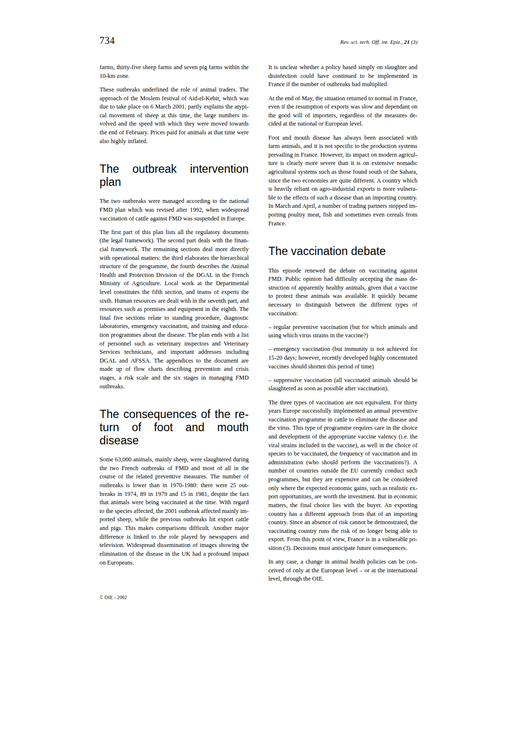734
Rev. sci. tech. Off. int. Epiz., 21 (3)
farms, thirty-five sheep farms and seven pig farms within the 10-km zone.
These outbreaks underlined the role of animal traders. The approach of the Moslem festival of Aid-el-Kebir, which was due to take place on 6 March 2001, partly explains the atypical movement of sheep at this time, the large numbers involved and the speed with which they were moved towards the end of February. Prices paid for animals at that time were also highly inflated.
The outbreak intervention plan
The two outbreaks were managed according to the national FMD plan which was revised after 1992, when widespread vaccination of cattle against FMD was suspended in Europe.
The first part of this plan lists all the regulatory documents (the legal framework). The second part deals with the financial framework. The remaining sections deal more directly with operational matters: the third elaborates the hierarchical structure of the programme, the fourth describes the Animal Health and Protection Division of the DGAL in the French Ministry of Agriculture. Local work at the Departmental level constitutes the fifth section, and teams of experts the sixth. Human resources are dealt with in the seventh part, and resources such as premises and equipment in the eighth. The final five sections relate to standing procedure, diagnostic laboratories, emergency vaccination, and training and education programmes about the disease. The plan ends with a list of personnel such as veterinary inspectors and Veterinary Services technicians, and important addresses including DGAL and AFSSA. The appendices to the document are made up of flow charts describing prevention and crisis stages, a risk scale and the six stages in managing FMD outbreaks.
The consequences of the return of foot and mouth disease
Some 63,000 animals, mainly sheep, were slaughtered during the two French outbreaks of FMD and most of all in the course of the related preventive measures. The number of outbreaks is lower than in 1970-1980: there were 25 outbreaks in 1974, 89 in 1979 and 15 in 1981, despite the fact that animals were being vaccinated at the time. With regard to the species affected, the 2001 outbreak affected mainly imported sheep, while the previous outbreaks hit export cattle and pigs. This makes comparisons difficult. Another major difference is linked to the role played by newspapers and television. Widespread dissemination of images showing the elimination of the disease in the UK had a profound impact on Europeans.
It is unclear whether a policy based simply on slaughter and disinfection could have continued to be implemented in France if the number of outbreaks had multiplied.
At the end of May, the situation returned to normal in France, even if the resumption of exports was slow and dependant on the good will of importers, regardless of the measures decided at the national or European level.
Foot and mouth disease has always been associated with farm animals, and it is not specific to the production systems prevailing in France. However, its impact on modern agriculture is clearly more severe than it is on extensive nomadic agricultural systems such as those found south of the Sahara, since the two economies are quite different. A country which is heavily reliant on agro-industrial exports is more vulnerable to the effects of such a disease than an importing country. In March and April, a number of trading partners stopped importing poultry meat, fish and sometimes even cereals from France.
The vaccination debate
This episode renewed the debate on vaccinating against FMD. Public opinion had difficulty accepting the mass destruction of apparently healthy animals, given that a vaccine to protect these animals was available. It quickly became necessary to distinguish between the different types of vaccination:
– regular preventive vaccination (but for which animals and using which virus strains in the vaccine?)
– emergency vaccination (but immunity is not achieved for 15-20 days; however, recently developed highly concentrated vaccines should shorten this period of time)
– suppressive vaccination (all vaccinated animals should be slaughtered as soon as possible after vaccination).
The three types of vaccination are not equivalent. For thirty years Europe successfully implemented an annual preventive vaccination programme in cattle to eliminate the disease and the virus. This type of programme requires care in the choice and development of the appropriate vaccine valency (i.e. the viral strains included in the vaccine), as well in the choice of species to be vaccinated, the frequency of vaccination and its administration (who should perform the vaccinations?). A number of countries outside the EU currently conduct such programmes, but they are expensive and can be considered only where the expected economic gains, such as realistic export opportunities, are worth the investment. But in economic matters, the final choice lies with the buyer. An exporting country has a different approach from that of an importing country. Since an absence of risk cannot be demonstrated, the vaccinating country runs the risk of no longer being able to export. From this point of view, France is in a vulnerable position (3). Decisions must anticipate future consequences.
In any case, a change in animal health policies can be conceived of only at the European level – or at the international level, through the OIE.
© OIE - 2002